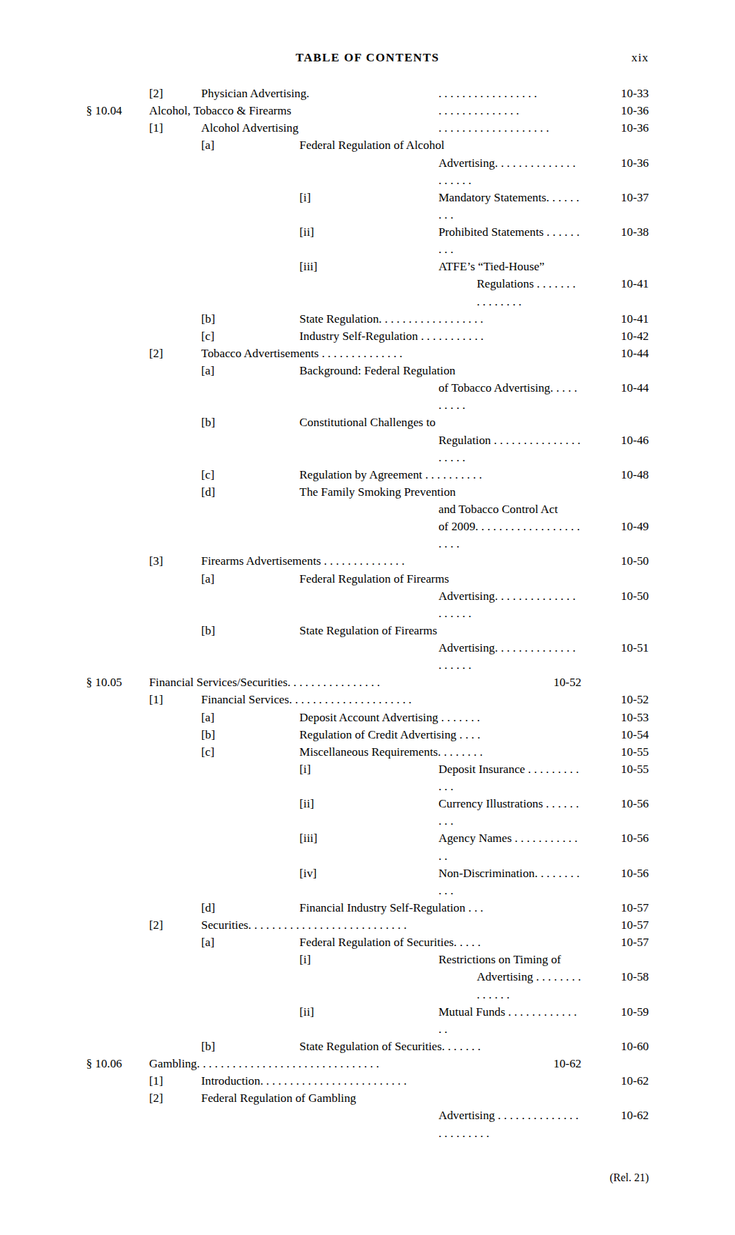TABLE OF CONTENTS xix
| | [2] | Physician Advertising. | . . . . . . . . . . . . . . . . . | 10-33 |
| § 10.04 | Alcohol, Tobacco & Firearms | . . . . . . . . . . . . . . | 10-36 |
| | [1] | Alcohol Advertising | . . . . . . . . . . . . . . . . . . . | 10-36 |
| | | [a] | Federal Regulation of Alcohol | |
| | | | | Advertising. . . . . . . . . . . . . . . . . . . . | 10-36 |
| | | | [i] | Mandatory Statements. . . . . . . . . | 10-37 |
| | | | [ii] | Prohibited Statements . . . . . . . . . | 10-38 |
| | | | [iii] | ATFE’s “Tied-House” | |
| | | | | Regulations . . . . . . . . . . . . . . . | 10-41 |
| | | [b] | State Regulation. . . . . . . . . . . . . . . . . . | 10-41 |
| | | [c] | Industry Self-Regulation . . . . . . . . . . . | 10-42 |
| | [2] | Tobacco Advertisements . . . . . . . . . . . . . . | 10-44 |
| | | [a] | Background: Federal Regulation | |
| | | | | of Tobacco Advertising. . . . . . . . . . | 10-44 |
| | | [b] | Constitutional Challenges to | |
| | | | | Regulation . . . . . . . . . . . . . . . . . . . . | 10-46 |
| | | [c] | Regulation by Agreement . . . . . . . . . . | 10-48 |
| | | [d] | The Family Smoking Prevention | |
| | | | | and Tobacco Control Act | |
| | | | | of 2009. . . . . . . . . . . . . . . . . . . . . . | 10-49 |
| | [3] | Firearms Advertisements . . . . . . . . . . . . . . | 10-50 |
| | | [a] | Federal Regulation of Firearms | |
| | | | | Advertising. . . . . . . . . . . . . . . . . . . . | 10-50 |
| | | [b] | State Regulation of Firearms | |
| | | | | Advertising. . . . . . . . . . . . . . . . . . . . | 10-51 |
| § 10.05 | Financial Services/Securities. . . . . . . . . . . . . . . . | 10-52 |
| | [1] | Financial Services. . . . . . . . . . . . . . . . . . . . . | 10-52 |
| | | [a] | Deposit Account Advertising . . . . . . . | 10-53 |
| | | [b] | Regulation of Credit Advertising . . . . | 10-54 |
| | | [c] | Miscellaneous Requirements. . . . . . . . | 10-55 |
| | | | [i] | Deposit Insurance . . . . . . . . . . . . | 10-55 |
| | | | [ii] | Currency Illustrations . . . . . . . . . | 10-56 |
| | | | [iii] | Agency Names . . . . . . . . . . . . . | 10-56 |
| | | | [iv] | Non-Discrimination. . . . . . . . . . . | 10-56 |
| | | [d] | Financial Industry Self-Regulation . . . | 10-57 |
| | [2] | Securities. . . . . . . . . . . . . . . . . . . . . . . . . . . | 10-57 |
| | | [a] | Federal Regulation of Securities. . . . . | 10-57 |
| | | | [i] | Restrictions on Timing of | |
| | | | | Advertising . . . . . . . . . . . . . . | 10-58 |
| | | | [ii] | Mutual Funds . . . . . . . . . . . . . . | 10-59 |
| | | [b] | State Regulation of Securities. . . . . . . | 10-60 |
| § 10.06 | Gambling. . . . . . . . . . . . . . . . . . . . . . . . . . . . . . . | 10-62 |
| | [1] | Introduction. . . . . . . . . . . . . . . . . . . . . . . . . | 10-62 |
| | [2] | Federal Regulation of Gambling | |
| | | | | Advertising . . . . . . . . . . . . . . . . . . . . . . . | 10-62 |
(Rel. 21)